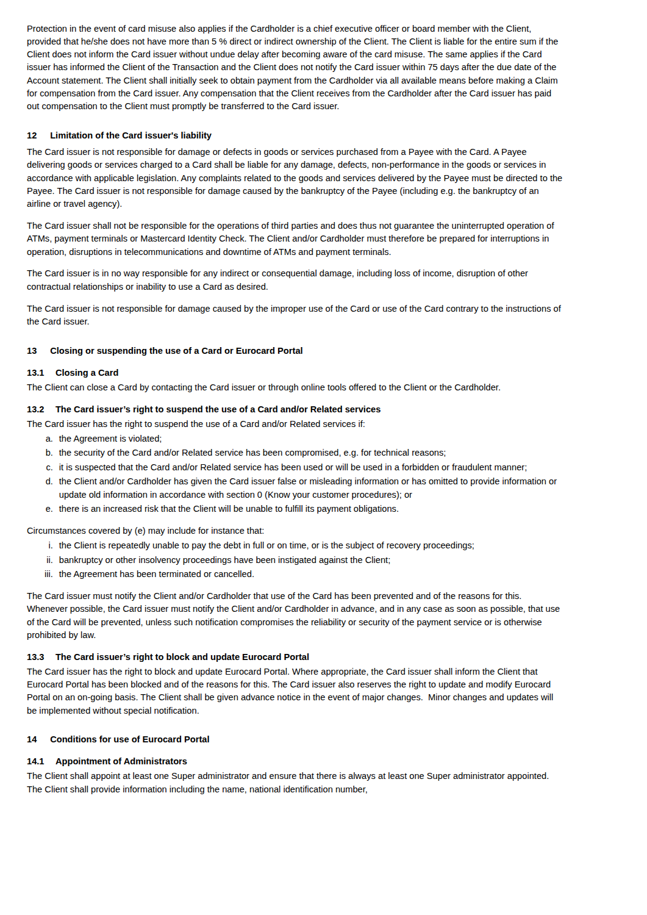Protection in the event of card misuse also applies if the Cardholder is a chief executive officer or board member with the Client, provided that he/she does not have more than 5 % direct or indirect ownership of the Client. The Client is liable for the entire sum if the Client does not inform the Card issuer without undue delay after becoming aware of the card misuse. The same applies if the Card issuer has informed the Client of the Transaction and the Client does not notify the Card issuer within 75 days after the due date of the Account statement. The Client shall initially seek to obtain payment from the Cardholder via all available means before making a Claim for compensation from the Card issuer. Any compensation that the Client receives from the Cardholder after the Card issuer has paid out compensation to the Client must promptly be transferred to the Card issuer.
12 Limitation of the Card issuer's liability
The Card issuer is not responsible for damage or defects in goods or services purchased from a Payee with the Card. A Payee delivering goods or services charged to a Card shall be liable for any damage, defects, non-performance in the goods or services in accordance with applicable legislation. Any complaints related to the goods and services delivered by the Payee must be directed to the Payee. The Card issuer is not responsible for damage caused by the bankruptcy of the Payee (including e.g. the bankruptcy of an airline or travel agency).
The Card issuer shall not be responsible for the operations of third parties and does thus not guarantee the uninterrupted operation of ATMs, payment terminals or Mastercard Identity Check. The Client and/or Cardholder must therefore be prepared for interruptions in operation, disruptions in telecommunications and downtime of ATMs and payment terminals.
The Card issuer is in no way responsible for any indirect or consequential damage, including loss of income, disruption of other contractual relationships or inability to use a Card as desired.
The Card issuer is not responsible for damage caused by the improper use of the Card or use of the Card contrary to the instructions of the Card issuer.
13 Closing or suspending the use of a Card or Eurocard Portal
13.1 Closing a Card
The Client can close a Card by contacting the Card issuer or through online tools offered to the Client or the Cardholder.
13.2 The Card issuer’s right to suspend the use of a Card and/or Related services
The Card issuer has the right to suspend the use of a Card and/or Related services if:
the Agreement is violated;
the security of the Card and/or Related service has been compromised, e.g. for technical reasons;
it is suspected that the Card and/or Related service has been used or will be used in a forbidden or fraudulent manner;
the Client and/or Cardholder has given the Card issuer false or misleading information or has omitted to provide information or update old information in accordance with section 0 (Know your customer procedures); or
there is an increased risk that the Client will be unable to fulfill its payment obligations.
Circumstances covered by (e) may include for instance that:
the Client is repeatedly unable to pay the debt in full or on time, or is the subject of recovery proceedings;
bankruptcy or other insolvency proceedings have been instigated against the Client;
the Agreement has been terminated or cancelled.
The Card issuer must notify the Client and/or Cardholder that use of the Card has been prevented and of the reasons for this. Whenever possible, the Card issuer must notify the Client and/or Cardholder in advance, and in any case as soon as possible, that use of the Card will be prevented, unless such notification compromises the reliability or security of the payment service or is otherwise prohibited by law.
13.3 The Card issuer’s right to block and update Eurocard Portal
The Card issuer has the right to block and update Eurocard Portal. Where appropriate, the Card issuer shall inform the Client that Eurocard Portal has been blocked and of the reasons for this. The Card issuer also reserves the right to update and modify Eurocard Portal on an on-going basis. The Client shall be given advance notice in the event of major changes. Minor changes and updates will be implemented without special notification.
14 Conditions for use of Eurocard Portal
14.1 Appointment of Administrators
The Client shall appoint at least one Super administrator and ensure that there is always at least one Super administrator appointed. The Client shall provide information including the name, national identification number,